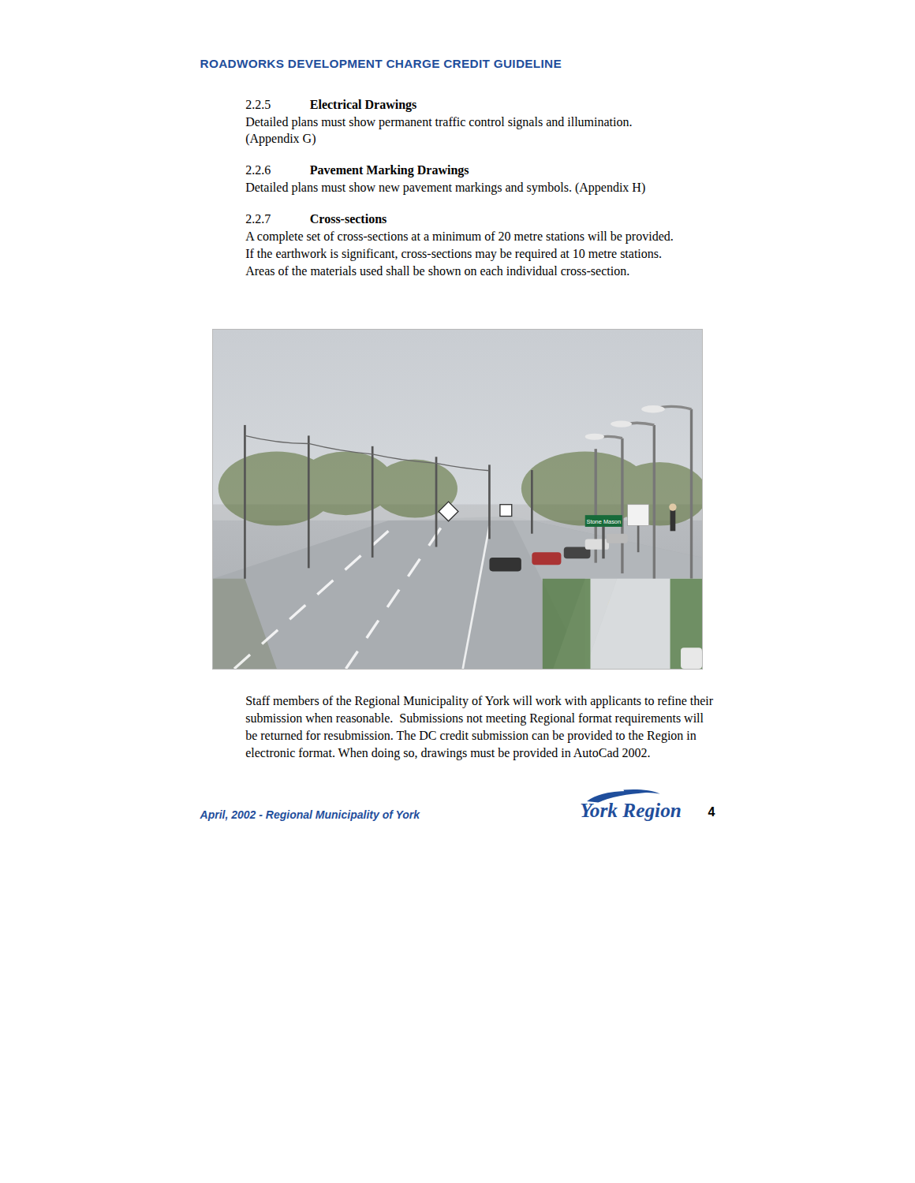ROADWORKS DEVELOPMENT CHARGE CREDIT GUIDELINE
2.2.5 Electrical Drawings
Detailed plans must show permanent traffic control signals and illumination.
(Appendix G)
2.2.6 Pavement Marking Drawings
Detailed plans must show new pavement markings and symbols. (Appendix H)
2.2.7 Cross-sections
A complete set of cross-sections at a minimum of 20 metre stations will be provided.
If the earthwork is significant, cross-sections may be required at 10 metre stations.
Areas of the materials used shall be shown on each individual cross-section.
Staff members of the Regional Municipality of York will work with applicants to refine their submission when reasonable. Submissions not meeting Regional format requirements will be returned for resubmission. The DC credit submission can be provided to the Region in electronic format. When doing so, drawings must be provided in AutoCad 2002.
April, 2002 - Regional Municipality of York
York Region
4